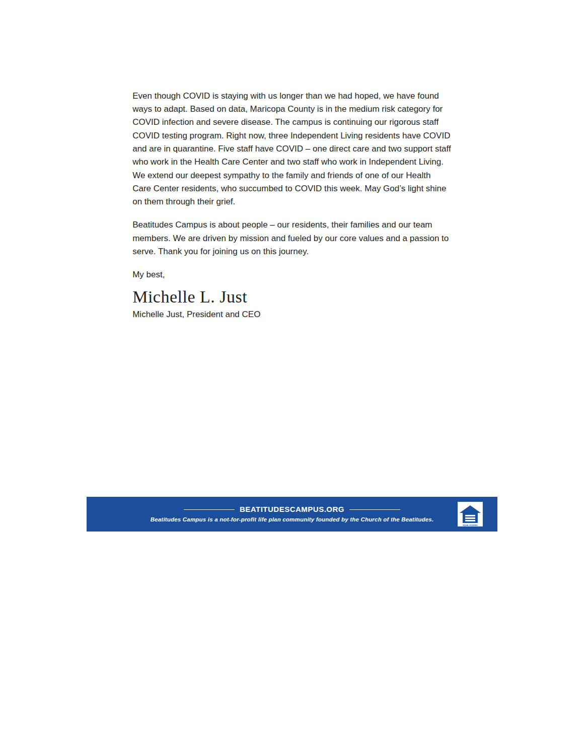Even though COVID is staying with us longer than we had hoped, we have found ways to adapt. Based on data, Maricopa County is in the medium risk category for COVID infection and severe disease. The campus is continuing our rigorous staff COVID testing program. Right now, three Independent Living residents have COVID and are in quarantine. Five staff have COVID – one direct care and two support staff who work in the Health Care Center and two staff who work in Independent Living. We extend our deepest sympathy to the family and friends of one of our Health Care Center residents, who succumbed to COVID this week. May God’s light shine on them through their grief.
Beatitudes Campus is about people – our residents, their families and our team members. We are driven by mission and fueled by our core values and a passion to serve. Thank you for joining us on this journey.
My best,
Michelle L. Just
Michelle Just, President and CEO
Beatitudescampus.org
Beatitudes Campus is a not-for-profit life plan community founded by the Church of the Beatitudes.
EQUAL HOUSING